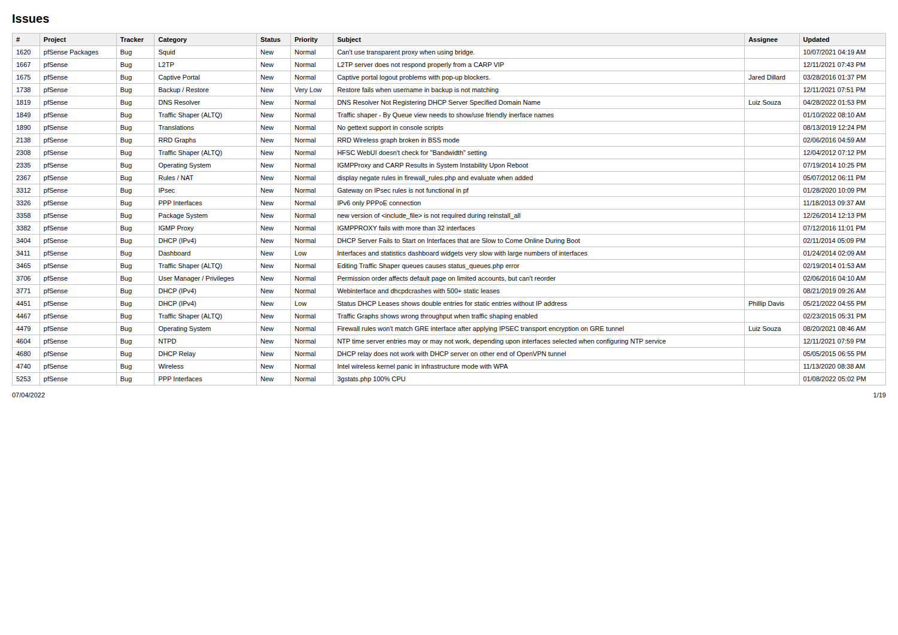Issues
| # | Project | Tracker | Category | Status | Priority | Subject | Assignee | Updated |
| --- | --- | --- | --- | --- | --- | --- | --- | --- |
| 1620 | pfSense Packages | Bug | Squid | New | Normal | Can't use transparent proxy when using bridge. | | 10/07/2021 04:19 AM |
| 1667 | pfSense | Bug | L2TP | New | Normal | L2TP server does not respond properly from a CARP VIP | | 12/11/2021 07:43 PM |
| 1675 | pfSense | Bug | Captive Portal | New | Normal | Captive portal logout problems with pop-up blockers. | Jared Dillard | 03/28/2016 01:37 PM |
| 1738 | pfSense | Bug | Backup / Restore | New | Very Low | Restore fails when username in backup is not matching | | 12/11/2021 07:51 PM |
| 1819 | pfSense | Bug | DNS Resolver | New | Normal | DNS Resolver Not Registering DHCP Server Specified Domain Name | Luiz Souza | 04/28/2022 01:53 PM |
| 1849 | pfSense | Bug | Traffic Shaper (ALTQ) | New | Normal | Traffic shaper - By Queue view needs to show/use friendly inerface names | | 01/10/2022 08:10 AM |
| 1890 | pfSense | Bug | Translations | New | Normal | No gettext support in console scripts | | 08/13/2019 12:24 PM |
| 2138 | pfSense | Bug | RRD Graphs | New | Normal | RRD Wireless graph broken in BSS mode | | 02/06/2016 04:59 AM |
| 2308 | pfSense | Bug | Traffic Shaper (ALTQ) | New | Normal | HFSC WebUI doesn't check for "Bandwidth" setting | | 12/04/2012 07:12 PM |
| 2335 | pfSense | Bug | Operating System | New | Normal | IGMPProxy and CARP Results in System Instability Upon Reboot | | 07/19/2014 10:25 PM |
| 2367 | pfSense | Bug | Rules / NAT | New | Normal | display negate rules in firewall_rules.php and evaluate when added | | 05/07/2012 06:11 PM |
| 3312 | pfSense | Bug | IPsec | New | Normal | Gateway on IPsec rules is not functional in pf | | 01/28/2020 10:09 PM |
| 3326 | pfSense | Bug | PPP Interfaces | New | Normal | IPv6 only PPPoE connection | | 11/18/2013 09:37 AM |
| 3358 | pfSense | Bug | Package System | New | Normal | new version of <include_file> is not required during reinstall_all | | 12/26/2014 12:13 PM |
| 3382 | pfSense | Bug | IGMP Proxy | New | Normal | IGMPPROXY fails with more than 32 interfaces | | 07/12/2016 11:01 PM |
| 3404 | pfSense | Bug | DHCP (IPv4) | New | Normal | DHCP Server Fails to Start on Interfaces that are Slow to Come Online During Boot | | 02/11/2014 05:09 PM |
| 3411 | pfSense | Bug | Dashboard | New | Low | Interfaces and statistics dashboard widgets very slow with large numbers of interfaces | | 01/24/2014 02:09 AM |
| 3465 | pfSense | Bug | Traffic Shaper (ALTQ) | New | Normal | Editing Traffic Shaper queues causes status_queues.php error | | 02/19/2014 01:53 AM |
| 3706 | pfSense | Bug | User Manager / Privileges | New | Normal | Permission order affects default page on limited accounts, but can't reorder | | 02/06/2016 04:10 AM |
| 3771 | pfSense | Bug | DHCP (IPv4) | New | Normal | Webinterface and dhcpdcrashes with 500+ static leases | | 08/21/2019 09:26 AM |
| 4451 | pfSense | Bug | DHCP (IPv4) | New | Low | Status DHCP Leases shows double entries for static entries without IP address | Phillip Davis | 05/21/2022 04:55 PM |
| 4467 | pfSense | Bug | Traffic Shaper (ALTQ) | New | Normal | Traffic Graphs shows wrong throughput when traffic shaping enabled | | 02/23/2015 05:31 PM |
| 4479 | pfSense | Bug | Operating System | New | Normal | Firewall rules won't match GRE interface after applying IPSEC transport encryption on GRE tunnel | Luiz Souza | 08/20/2021 08:46 AM |
| 4604 | pfSense | Bug | NTPD | New | Normal | NTP time server entries may or may not work, depending upon interfaces selected when configuring NTP service | | 12/11/2021 07:59 PM |
| 4680 | pfSense | Bug | DHCP Relay | New | Normal | DHCP relay does not work with DHCP server on other end of OpenVPN tunnel | | 05/05/2015 06:55 PM |
| 4740 | pfSense | Bug | Wireless | New | Normal | Intel wireless kernel panic in infrastructure mode with WPA | | 11/13/2020 08:38 AM |
| 5253 | pfSense | Bug | PPP Interfaces | New | Normal | 3gstats.php 100% CPU | | 01/08/2022 05:02 PM |
07/04/2022 1/19